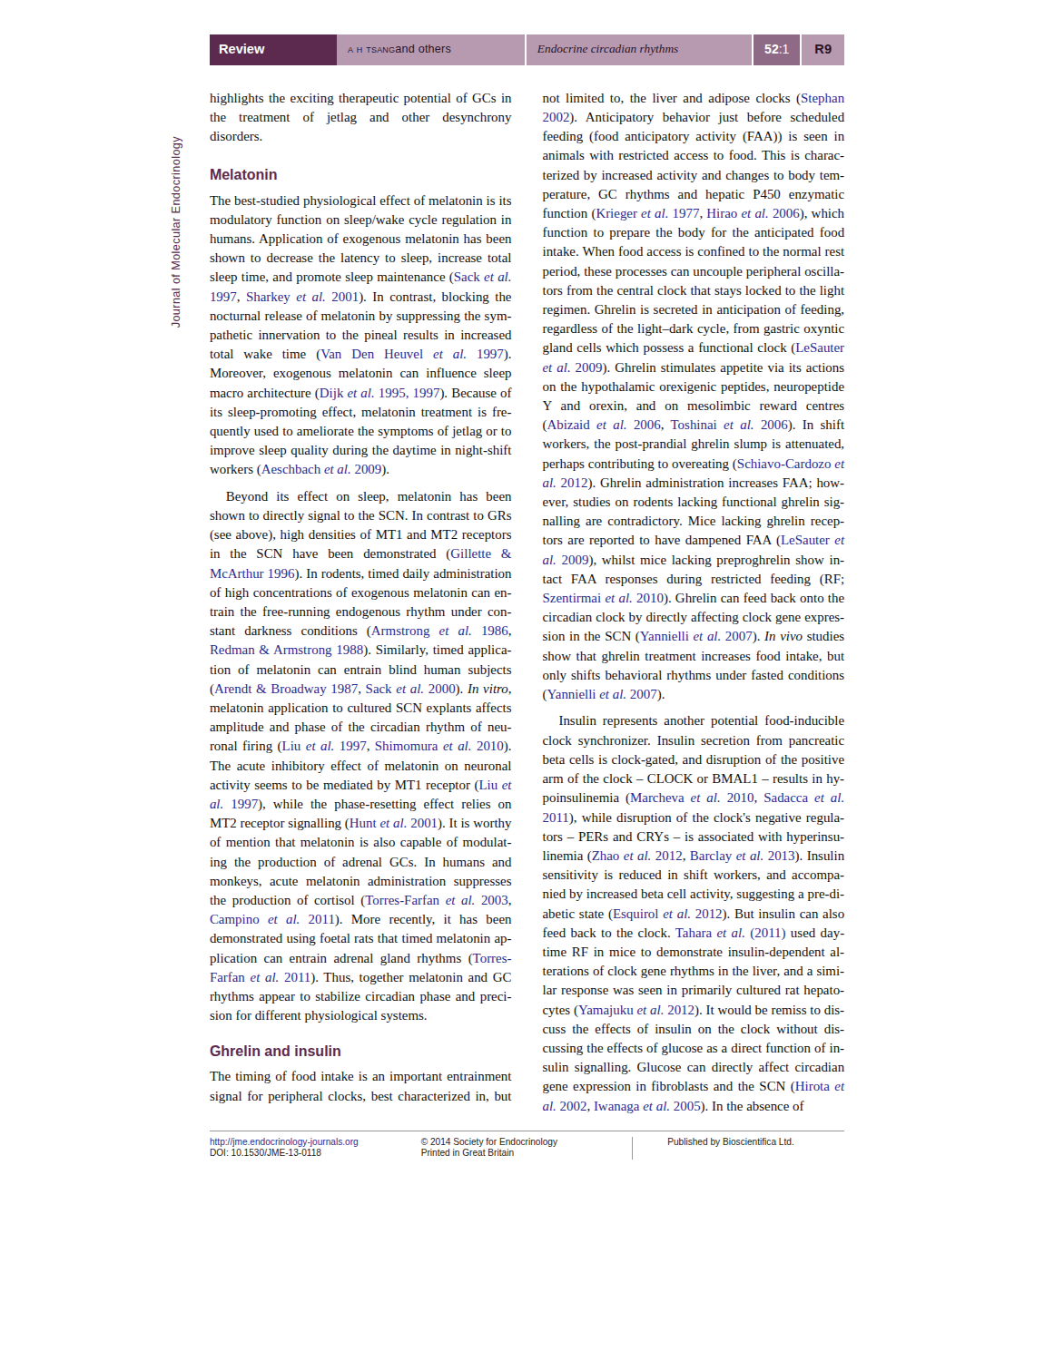Review
a h tsang and others
Endocrine circadian rhythms
52:1
R9
Journal of Molecular Endocrinology
highlights the exciting therapeutic potential of GCs in the treatment of jetlag and other desynchrony disorders.
Melatonin
The best-studied physiological effect of melatonin is its modulatory function on sleep/wake cycle regulation in humans. Application of exogenous melatonin has been shown to decrease the latency to sleep, increase total sleep time, and promote sleep maintenance (Sack et al. 1997, Sharkey et al. 2001). In contrast, blocking the nocturnal release of melatonin by suppressing the sympathetic innervation to the pineal results in increased total wake time (Van Den Heuvel et al. 1997). Moreover, exogenous melatonin can influence sleep macro architecture (Dijk et al. 1995, 1997). Because of its sleep-promoting effect, melatonin treatment is frequently used to ameliorate the symptoms of jetlag or to improve sleep quality during the daytime in night-shift workers (Aeschbach et al. 2009).
Beyond its effect on sleep, melatonin has been shown to directly signal to the SCN. In contrast to GRs (see above), high densities of MT1 and MT2 receptors in the SCN have been demonstrated (Gillette & McArthur 1996). In rodents, timed daily administration of high concentrations of exogenous melatonin can entrain the free-running endogenous rhythm under constant darkness conditions (Armstrong et al. 1986, Redman & Armstrong 1988). Similarly, timed application of melatonin can entrain blind human subjects (Arendt & Broadway 1987, Sack et al. 2000). In vitro, melatonin application to cultured SCN explants affects amplitude and phase of the circadian rhythm of neuronal firing (Liu et al. 1997, Shimomura et al. 2010). The acute inhibitory effect of melatonin on neuronal activity seems to be mediated by MT1 receptor (Liu et al. 1997), while the phase-resetting effect relies on MT2 receptor signalling (Hunt et al. 2001). It is worthy of mention that melatonin is also capable of modulating the production of adrenal GCs. In humans and monkeys, acute melatonin administration suppresses the production of cortisol (Torres-Farfan et al. 2003, Campino et al. 2011). More recently, it has been demonstrated using foetal rats that timed melatonin application can entrain adrenal gland rhythms (Torres-Farfan et al. 2011). Thus, together melatonin and GC rhythms appear to stabilize circadian phase and precision for different physiological systems.
Ghrelin and insulin
The timing of food intake is an important entrainment signal for peripheral clocks, best characterized in, but not limited to, the liver and adipose clocks (Stephan 2002). Anticipatory behavior just before scheduled feeding (food anticipatory activity (FAA)) is seen in animals with restricted access to food. This is characterized by increased activity and changes to body temperature, GC rhythms and hepatic P450 enzymatic function (Krieger et al. 1977, Hirao et al. 2006), which function to prepare the body for the anticipated food intake. When food access is confined to the normal rest period, these processes can uncouple peripheral oscillators from the central clock that stays locked to the light regimen. Ghrelin is secreted in anticipation of feeding, regardless of the light–dark cycle, from gastric oxyntic gland cells which possess a functional clock (LeSauter et al. 2009). Ghrelin stimulates appetite via its actions on the hypothalamic orexigenic peptides, neuropeptide Y and orexin, and on mesolimbic reward centres (Abizaid et al. 2006, Toshinai et al. 2006). In shift workers, the post-prandial ghrelin slump is attenuated, perhaps contributing to overeating (Schiavo-Cardozo et al. 2012). Ghrelin administration increases FAA; however, studies on rodents lacking functional ghrelin signalling are contradictory. Mice lacking ghrelin receptors are reported to have dampened FAA (LeSauter et al. 2009), whilst mice lacking preproghrelin show intact FAA responses during restricted feeding (RF; Szentirmai et al. 2010). Ghrelin can feed back onto the circadian clock by directly affecting clock gene expression in the SCN (Yannielli et al. 2007). In vivo studies show that ghrelin treatment increases food intake, but only shifts behavioral rhythms under fasted conditions (Yannielli et al. 2007).
Insulin represents another potential food-inducible clock synchronizer. Insulin secretion from pancreatic beta cells is clock-gated, and disruption of the positive arm of the clock – CLOCK or BMAL1 – results in hypoinsulinemia (Marcheva et al. 2010, Sadacca et al. 2011), while disruption of the clock's negative regulators – PERs and CRYs – is associated with hyperinsulinemia (Zhao et al. 2012, Barclay et al. 2013). Insulin sensitivity is reduced in shift workers, and accompanied by increased beta cell activity, suggesting a pre-diabetic state (Esquirol et al. 2012). But insulin can also feed back to the clock. Tahara et al. (2011) used daytime RF in mice to demonstrate insulin-dependent alterations of clock gene rhythms in the liver, and a similar response was seen in primarily cultured rat hepatocytes (Yamajuku et al. 2012). It would be remiss to discuss the effects of insulin on the clock without discussing the effects of glucose as a direct function of insulin signalling. Glucose can directly affect circadian gene expression in fibroblasts and the SCN (Hirota et al. 2002, Iwanaga et al. 2005). In the absence of
http://jme.endocrinology-journals.org
DOI: 10.1530/JME-13-0118
© 2014 Society for Endocrinology
Printed in Great Britain
Published by Bioscientifica Ltd.